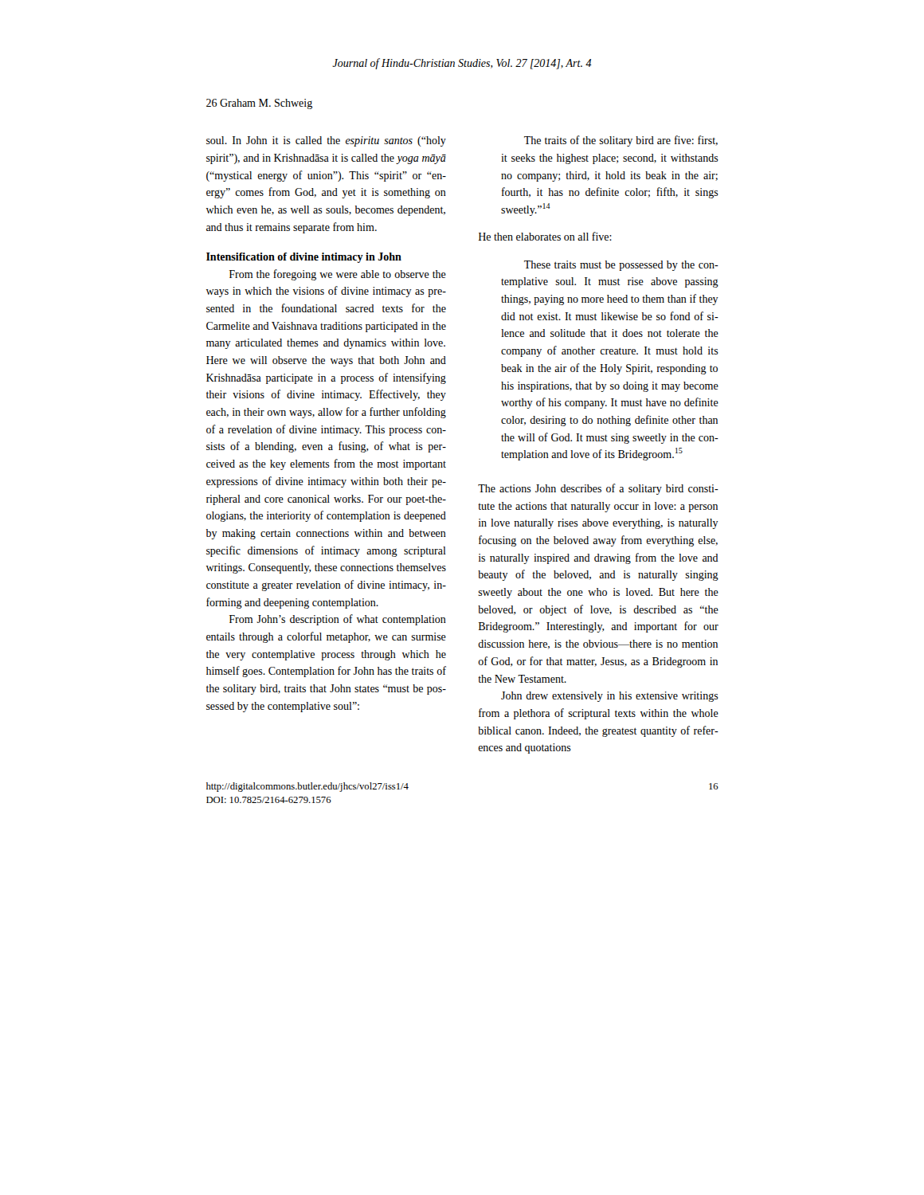Journal of Hindu-Christian Studies, Vol. 27 [2014], Art. 4
26 Graham M. Schweig
soul. In John it is called the espiritu santos (“holy spirit”), and in Krishnadāsa it is called the yoga māyā (“mystical energy of union”). This “spirit” or “energy” comes from God, and yet it is something on which even he, as well as souls, becomes dependent, and thus it remains separate from him.
Intensification of divine intimacy in John
From the foregoing we were able to observe the ways in which the visions of divine intimacy as presented in the foundational sacred texts for the Carmelite and Vaishnava traditions participated in the many articulated themes and dynamics within love. Here we will observe the ways that both John and Krishnadāsa participate in a process of intensifying their visions of divine intimacy. Effectively, they each, in their own ways, allow for a further unfolding of a revelation of divine intimacy. This process consists of a blending, even a fusing, of what is perceived as the key elements from the most important expressions of divine intimacy within both their peripheral and core canonical works. For our poet-theologians, the interiority of contemplation is deepened by making certain connections within and between specific dimensions of intimacy among scriptural writings. Consequently, these connections themselves constitute a greater revelation of divine intimacy, informing and deepening contemplation.
From John’s description of what contemplation entails through a colorful metaphor, we can surmise the very contemplative process through which he himself goes. Contemplation for John has the traits of the solitary bird, traits that John states “must be possessed by the contemplative soul”:
The traits of the solitary bird are five: first, it seeks the highest place; second, it withstands no company; third, it hold its beak in the air; fourth, it has no definite color; fifth, it sings sweetly.”14
He then elaborates on all five:
These traits must be possessed by the contemplative soul. It must rise above passing things, paying no more heed to them than if they did not exist. It must likewise be so fond of silence and solitude that it does not tolerate the company of another creature. It must hold its beak in the air of the Holy Spirit, responding to his inspirations, that by so doing it may become worthy of his company. It must have no definite color, desiring to do nothing definite other than the will of God. It must sing sweetly in the contemplation and love of its Bridegroom.15
The actions John describes of a solitary bird constitute the actions that naturally occur in love: a person in love naturally rises above everything, is naturally focusing on the beloved away from everything else, is naturally inspired and drawing from the love and beauty of the beloved, and is naturally singing sweetly about the one who is loved. But here the beloved, or object of love, is described as “the Bridegroom.” Interestingly, and important for our discussion here, is the obvious—there is no mention of God, or for that matter, Jesus, as a Bridegroom in the New Testament.
John drew extensively in his extensive writings from a plethora of scriptural texts within the whole biblical canon. Indeed, the greatest quantity of references and quotations
http://digitalcommons.butler.edu/jhcs/vol27/iss1/4
DOI: 10.7825/2164-6279.1576
16